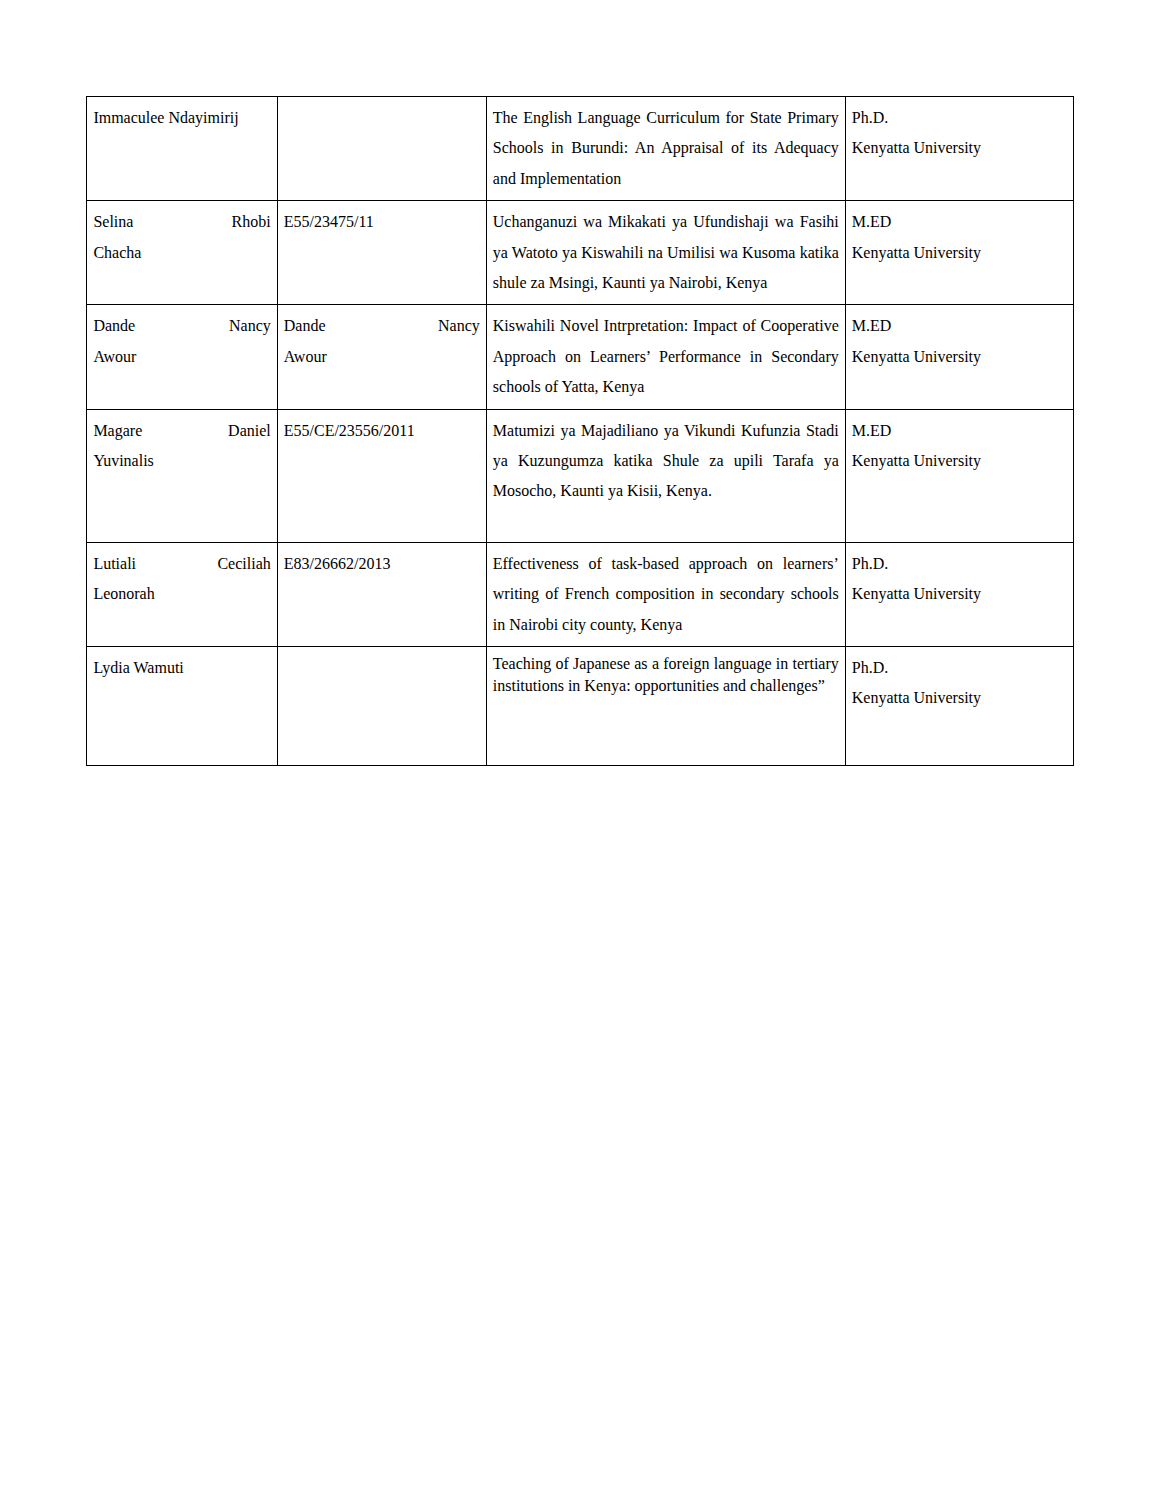| Immaculee Ndayimirij | | The English Language Curriculum for State Primary Schools in Burundi: An Appraisal of its Adequacy and Implementation | Ph.D. Kenyatta University |
| Selina Rhobi Chacha | E55/23475/11 | Uchanganuzi wa Mikakati ya Ufundishaji wa Fasihi ya Watoto ya Kiswahili na Umilisi wa Kusoma katika shule za Msingi, Kaunti ya Nairobi, Kenya | M.ED Kenyatta University |
| Dande Nancy Awour | Dande Nancy Awour | Kiswahili Novel Intrpretation: Impact of Cooperative Approach on Learners’ Performance in Secondary schools of Yatta, Kenya | M.ED Kenyatta University |
| Magare Daniel Yuvinalis | E55/CE/23556/2011 | Matumizi ya Majadiliano ya Vikundi Kufunzia Stadi ya Kuzungumza katika Shule za upili Tarafa ya Mosocho, Kaunti ya Kisii, Kenya. | M.ED Kenyatta University |
| Lutiali Ceciliah Leonorah | E83/26662/2013 | Effectiveness of task-based approach on learners’ writing of French composition in secondary schools in Nairobi city county, Kenya | Ph.D. Kenyatta University |
| Lydia Wamuti | | Teaching of Japanese as a foreign language in tertiary institutions in Kenya: opportunities and challenges” | Ph.D. Kenyatta University |